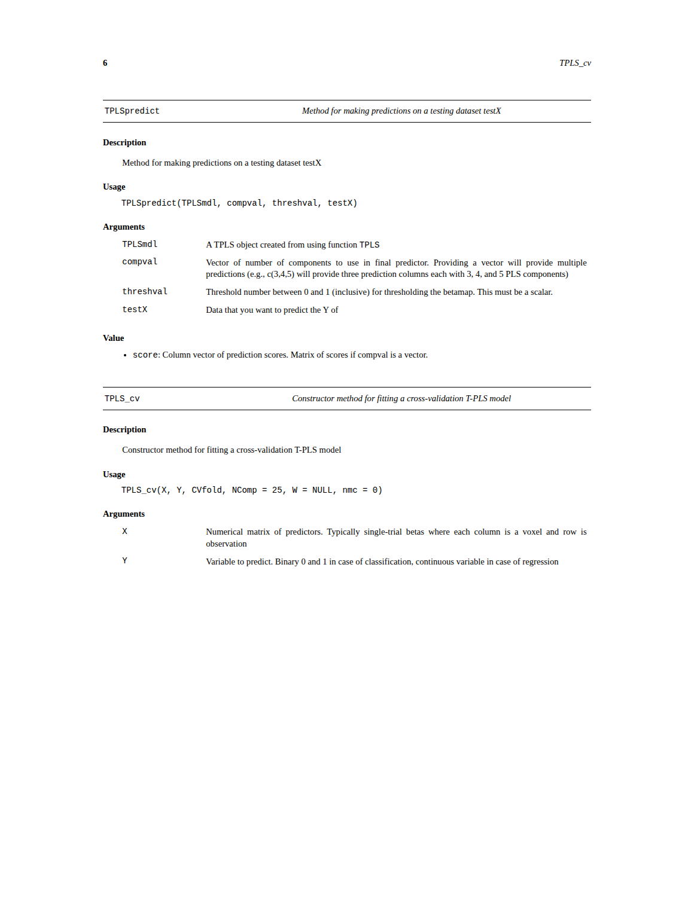6 TPLS_cv
TPLSpredict
Method for making predictions on a testing dataset testX
Description
Method for making predictions on a testing dataset testX
Usage
TPLSpredict(TPLSmdl, compval, threshval, testX)
Arguments
| TPLSmdl | A TPLS object created from using function TPLS |
| compval | Vector of number of components to use in final predictor. Providing a vector will provide multiple predictions (e.g., c(3,4,5) will provide three prediction columns each with 3, 4, and 5 PLS components) |
| threshval | Threshold number between 0 and 1 (inclusive) for thresholding the betamap. This must be a scalar. |
| testX | Data that you want to predict the Y of |
Value
score: Column vector of prediction scores. Matrix of scores if compval is a vector.
TPLS_cv
Constructor method for fitting a cross-validation T-PLS model
Description
Constructor method for fitting a cross-validation T-PLS model
Usage
TPLS_cv(X, Y, CVfold, NComp = 25, W = NULL, nmc = 0)
Arguments
| X | Numerical matrix of predictors. Typically single-trial betas where each column is a voxel and row is observation |
| Y | Variable to predict. Binary 0 and 1 in case of classification, continuous variable in case of regression |